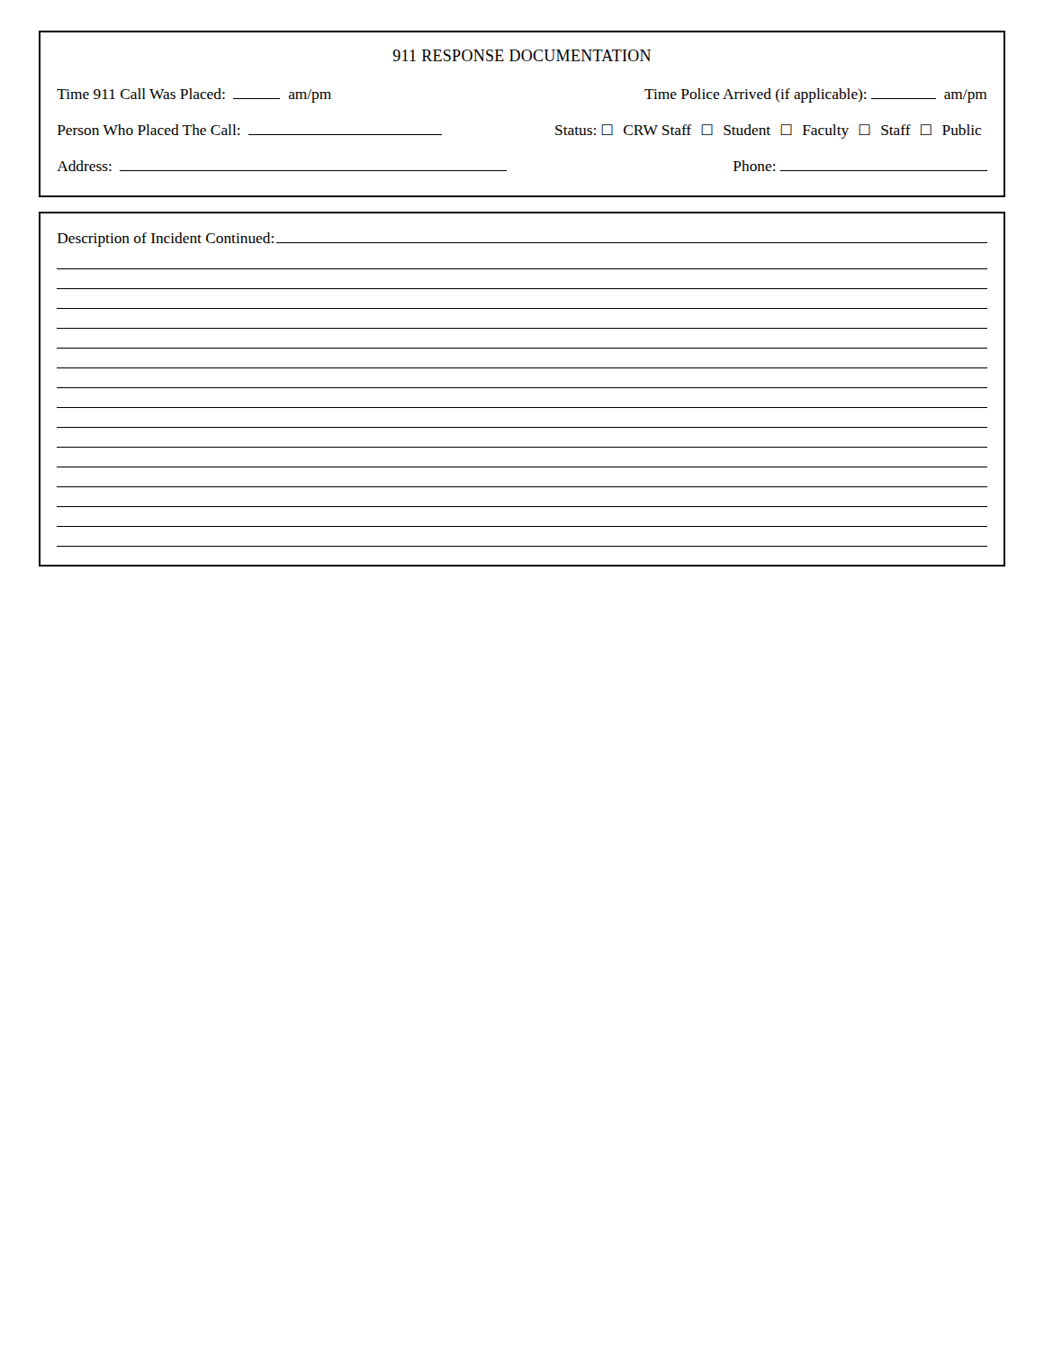911 RESPONSE DOCUMENTATION
Time 911 Call Was Placed: am/pm
Time Police Arrived (if applicable): am/pm
Person Who Placed The Call:
Status: ☐ CRW Staff ☐ Student ☐ Faculty ☐ Staff ☐ Public
Address:
Phone:
Description of Incident Continued: